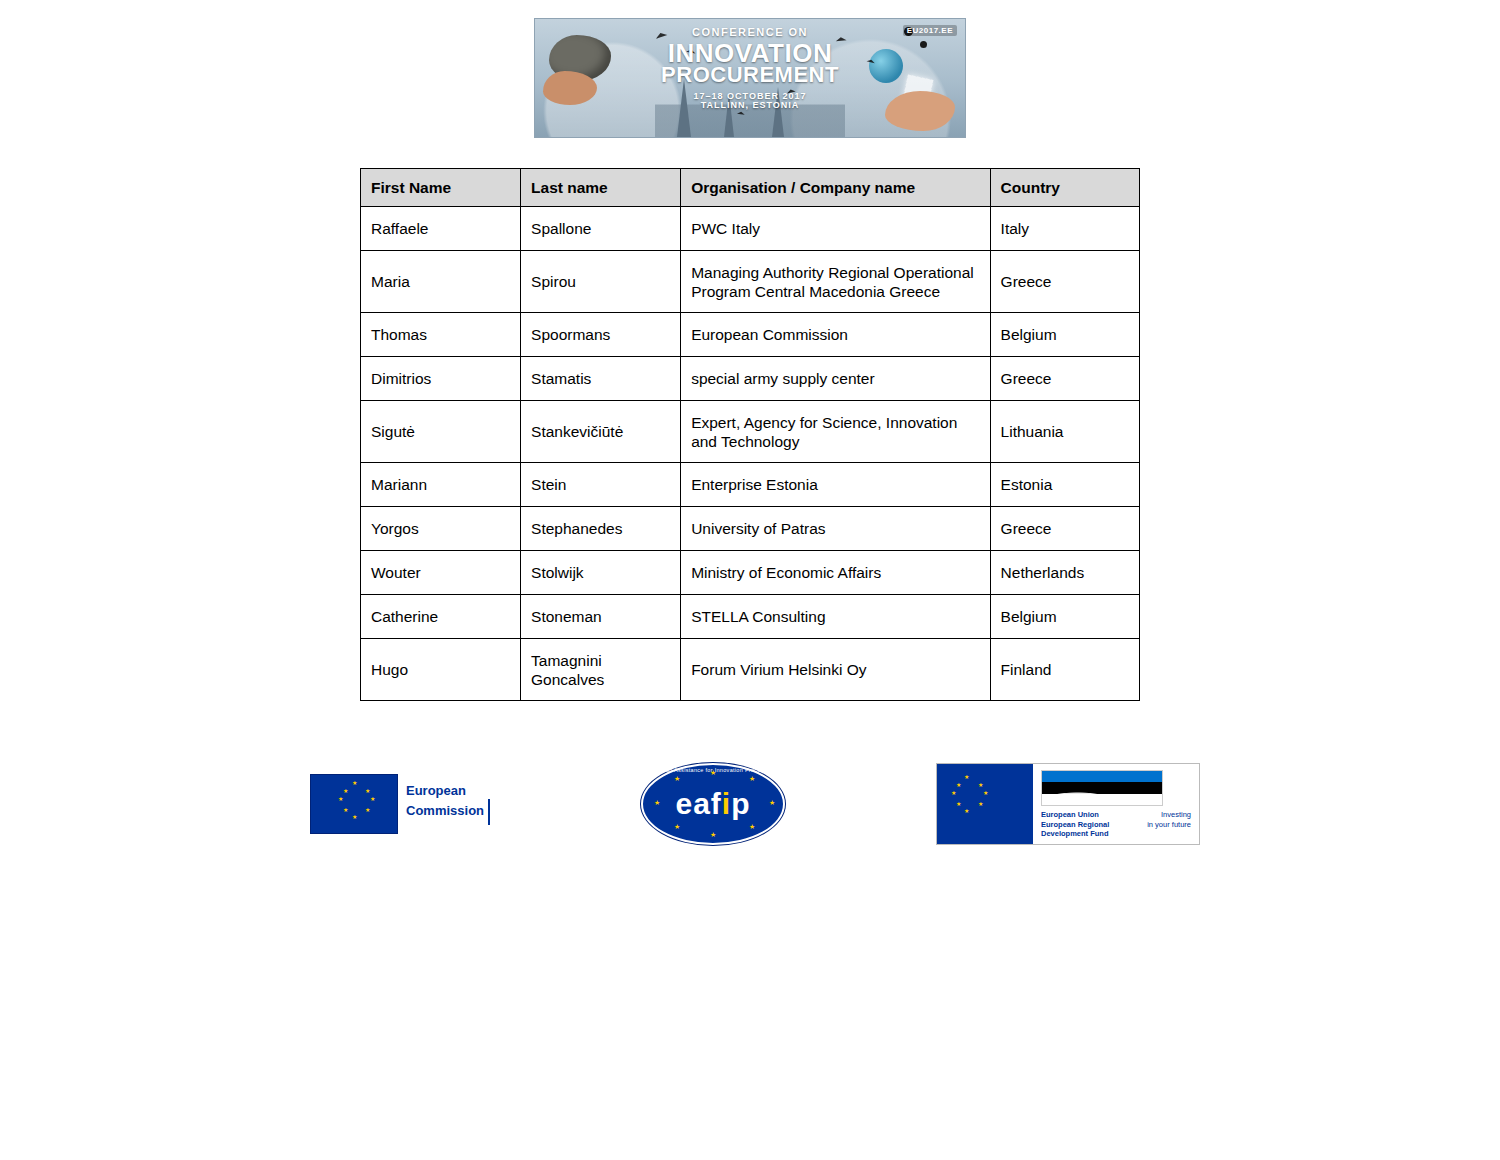EU2017.EE
Conference on
Innovation
Procurement
17–18 October 2017
Tallinn, Estonia
| First Name | Last name | Organisation / Company name | Country |
| --- | --- | --- | --- |
| Raffaele | Spallone | PWC Italy | Italy |
| Maria | Spirou | Managing Authority Regional Operational Program Central Macedonia Greece | Greece |
| Thomas | Spoormans | European Commission | Belgium |
| Dimitrios | Stamatis | special army supply center | Greece |
| Sigutė | Stankevičiūtė | Expert, Agency for Science, Innovation and Technology | Lithuania |
| Mariann | Stein | Enterprise Estonia | Estonia |
| Yorgos | Stephanedes | University of Patras | Greece |
| Wouter | Stolwijk | Ministry of Economic Affairs | Netherlands |
| Catherine | Stoneman | STELLA Consulting | Belgium |
| Hugo | Tamagnini Goncalves | Forum Virium Helsinki Oy | Finland |
★ ★ ★ ★ ★ ★ ★ ★
European
Commission
European Assistance for Innovation Procurement
eafip
★ ★ ★ ★ ★ ★ ★ ★
★ ★ ★ ★ ★ ★ ★ ★
European Union
European Regional
Development Fund
Investing
in your future